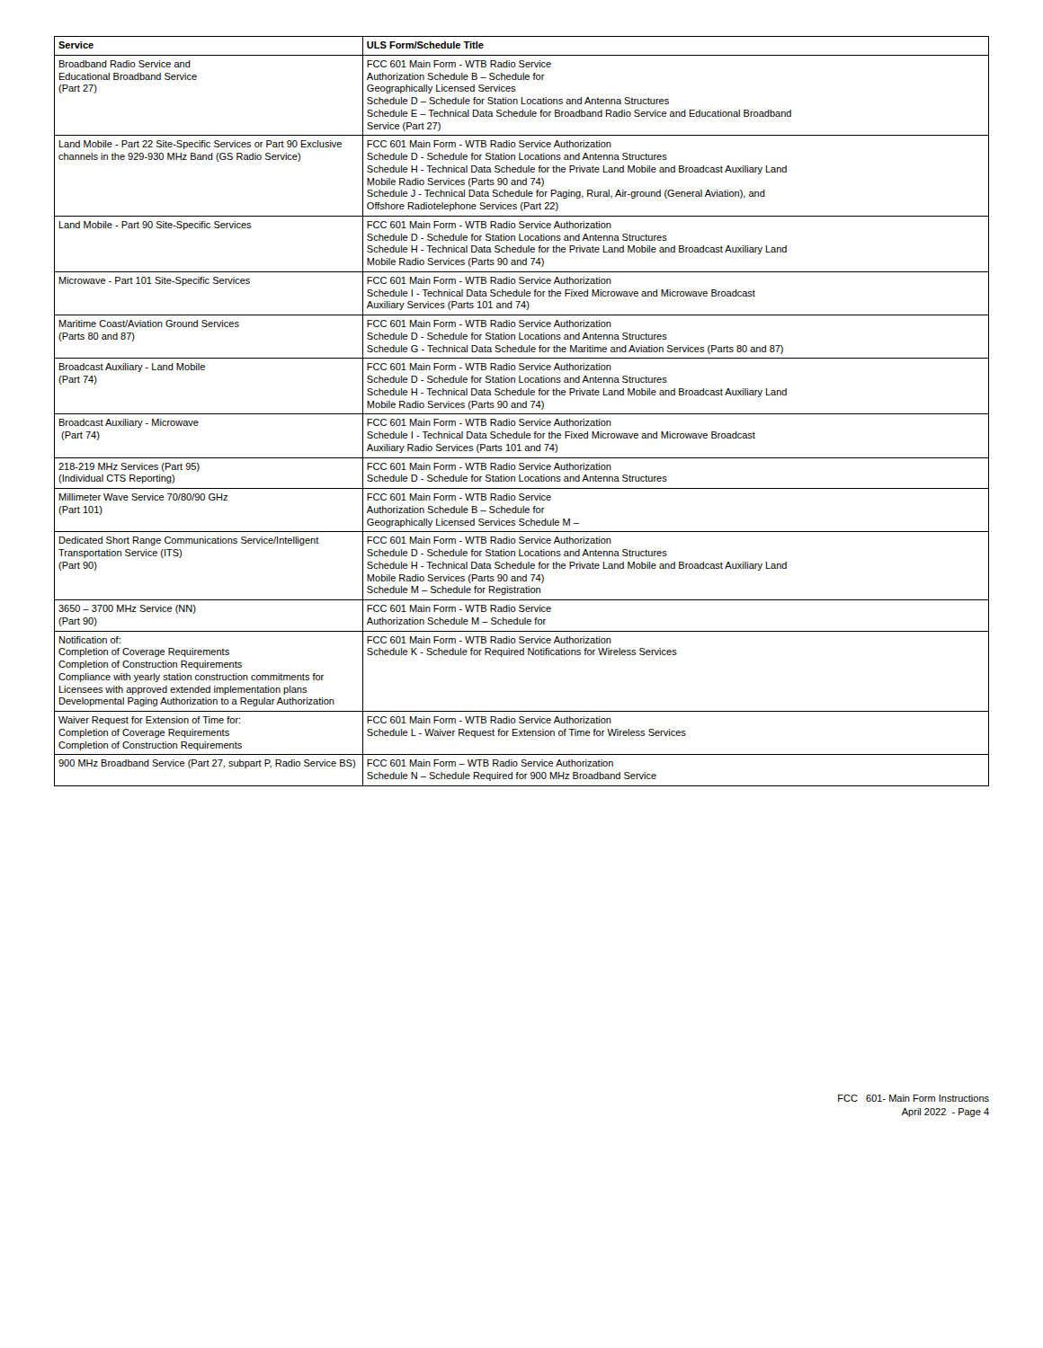| Service | ULS Form/Schedule Title |
| --- | --- |
| Broadband Radio Service and Educational Broadband Service (Part 27) | FCC 601 Main Form - WTB Radio Service Authorization Schedule B – Schedule for Geographically Licensed Services Schedule D – Schedule for Station Locations and Antenna Structures Schedule E – Technical Data Schedule for Broadband Radio Service and Educational Broadband Service (Part 27) |
| Land Mobile - Part 22 Site-Specific Services or Part 90 Exclusive channels in the 929-930 MHz Band (GS Radio Service) | FCC 601 Main Form - WTB Radio Service Authorization Schedule D - Schedule for Station Locations and Antenna Structures Schedule H - Technical Data Schedule for the Private Land Mobile and Broadcast Auxiliary Land Mobile Radio Services (Parts 90 and 74) Schedule J - Technical Data Schedule for Paging, Rural, Air-ground (General Aviation), and Offshore Radiotelephone Services (Part 22) |
| Land Mobile - Part 90 Site-Specific Services | FCC 601 Main Form - WTB Radio Service Authorization Schedule D - Schedule for Station Locations and Antenna Structures Schedule H - Technical Data Schedule for the Private Land Mobile and Broadcast Auxiliary Land Mobile Radio Services (Parts 90 and 74) |
| Microwave - Part 101 Site-Specific Services | FCC 601 Main Form - WTB Radio Service Authorization Schedule I - Technical Data Schedule for the Fixed Microwave and Microwave Broadcast Auxiliary Services (Parts 101 and 74) |
| Maritime Coast/Aviation Ground Services (Parts 80 and 87) | FCC 601 Main Form - WTB Radio Service Authorization Schedule D - Schedule for Station Locations and Antenna Structures Schedule G - Technical Data Schedule for the Maritime and Aviation Services (Parts 80 and 87) |
| Broadcast Auxiliary - Land Mobile (Part 74) | FCC 601 Main Form - WTB Radio Service Authorization Schedule D - Schedule for Station Locations and Antenna Structures Schedule H - Technical Data Schedule for the Private Land Mobile and Broadcast Auxiliary Land Mobile Radio Services (Parts 90 and 74) |
| Broadcast Auxiliary - Microwave (Part 74) | FCC 601 Main Form - WTB Radio Service Authorization Schedule I - Technical Data Schedule for the Fixed Microwave and Microwave Broadcast Auxiliary Radio Services (Parts 101 and 74) |
| 218-219 MHz Services (Part 95) (Individual CTS Reporting) | FCC 601 Main Form - WTB Radio Service Authorization Schedule D - Schedule for Station Locations and Antenna Structures |
| Millimeter Wave Service 70/80/90 GHz (Part 101) | FCC 601 Main Form - WTB Radio Service Authorization Schedule B – Schedule for Geographically Licensed Services Schedule M – |
| Dedicated Short Range Communications Service/Intelligent Transportation Service (ITS) (Part 90) | FCC 601 Main Form - WTB Radio Service Authorization Schedule D - Schedule for Station Locations and Antenna Structures Schedule H - Technical Data Schedule for the Private Land Mobile and Broadcast Auxiliary Land Mobile Radio Services (Parts 90 and 74) Schedule M – Schedule for Registration |
| 3650 – 3700 MHz Service (NN) (Part 90) | FCC 601 Main Form - WTB Radio Service Authorization Schedule M – Schedule for |
| Notification of: Completion of Coverage Requirements Completion of Construction Requirements Compliance with yearly station construction commitments for Licensees with approved extended implementation plans Developmental Paging Authorization to a Regular Authorization | FCC 601 Main Form - WTB Radio Service Authorization Schedule K - Schedule for Required Notifications for Wireless Services |
| Waiver Request for Extension of Time for: Completion of Coverage Requirements Completion of Construction Requirements | FCC 601 Main Form - WTB Radio Service Authorization Schedule L - Waiver Request for Extension of Time for Wireless Services |
| 900 MHz Broadband Service (Part 27, subpart P, Radio Service BS) | FCC 601 Main Form – WTB Radio Service Authorization Schedule N – Schedule Required for 900 MHz Broadband Service |
FCC 601- Main Form Instructions
April 2022 - Page 4